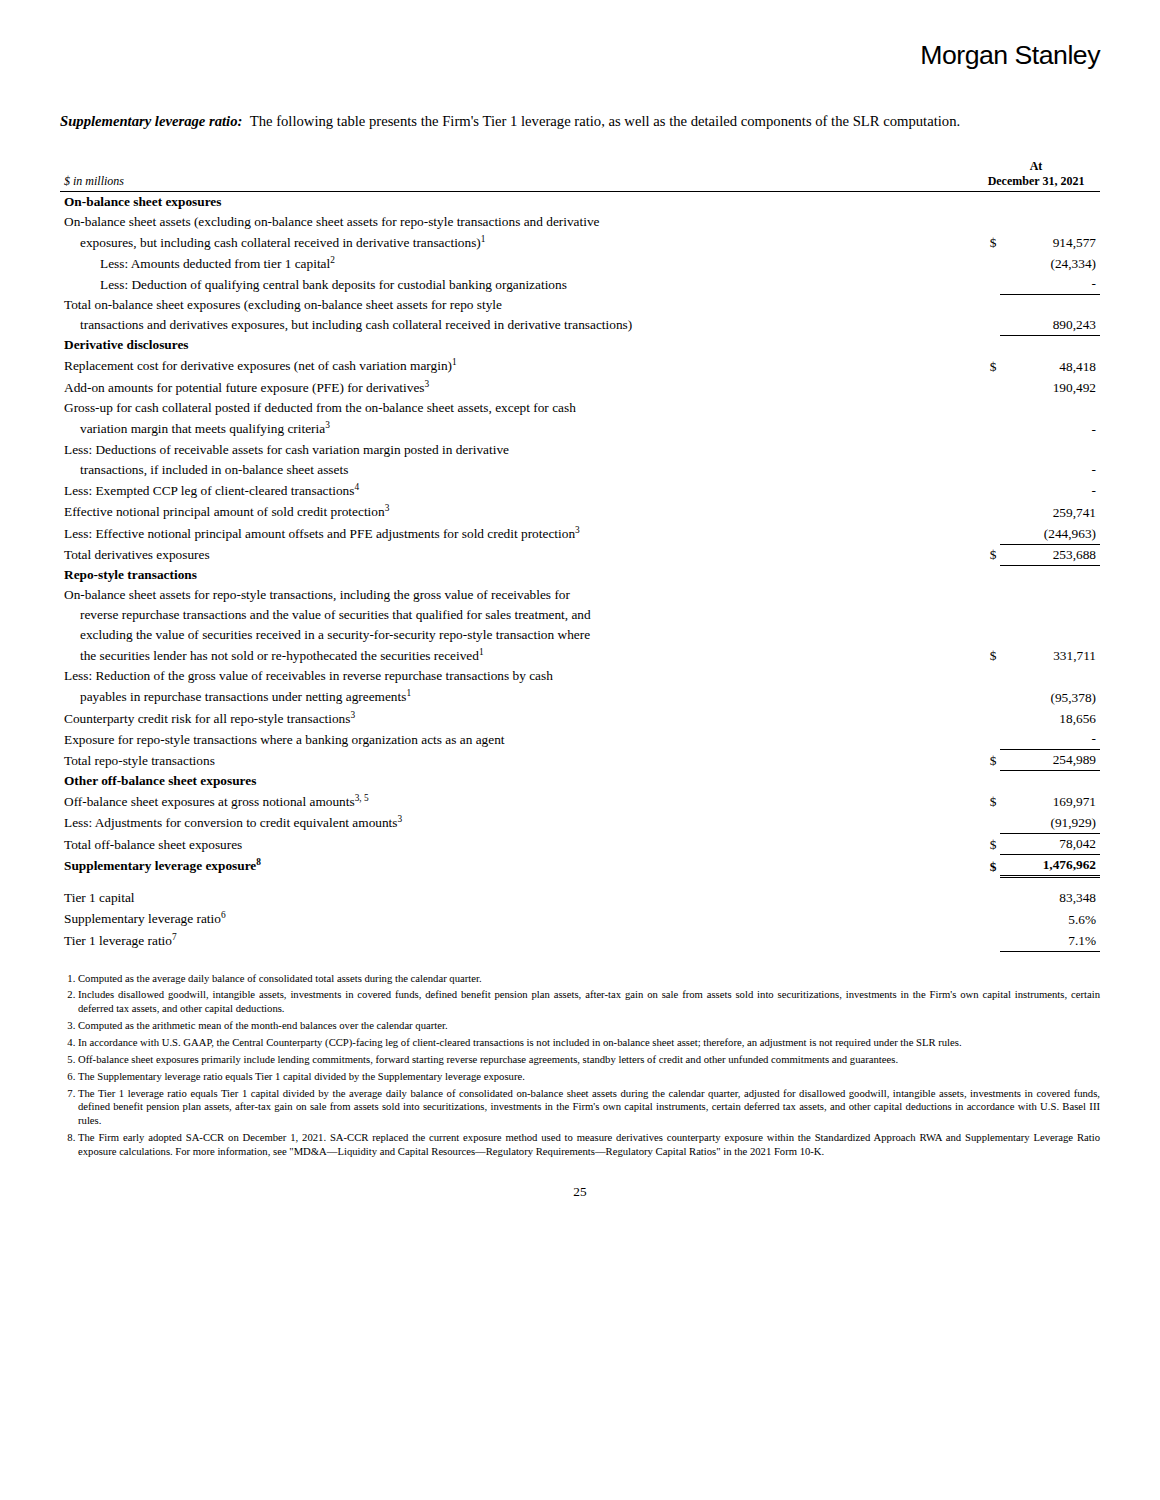Morgan Stanley
Supplementary leverage ratio: The following table presents the Firm's Tier 1 leverage ratio, as well as the detailed components of the SLR computation.
| $ in millions | At December 31, 2021 |
| On-balance sheet exposures | | |
| On-balance sheet assets (excluding on-balance sheet assets for repo-style transactions and derivative | | |
| exposures, but including cash collateral received in derivative transactions) 1 | $ | 914,577 |
| Less: Amounts deducted from tier 1 capital 2 | | (24,334) |
| Less: Deduction of qualifying central bank deposits for custodial banking organizations | | - |
| Total on-balance sheet exposures (excluding on-balance sheet assets for repo style | | |
| transactions and derivatives exposures, but including cash collateral received in derivative transactions) | | 890,243 |
| Derivative disclosures | | |
| Replacement cost for derivative exposures (net of cash variation margin) 1 | $ | 48,418 |
| Add-on amounts for potential future exposure (PFE) for derivatives 3 | | 190,492 |
| Gross-up for cash collateral posted if deducted from the on-balance sheet assets, except for cash | | |
| variation margin that meets qualifying criteria 3 | | - |
| Less: Deductions of receivable assets for cash variation margin posted in derivative | | |
| transactions, if included in on-balance sheet assets | | - |
| Less: Exempted CCP leg of client-cleared transactions 4 | | - |
| Effective notional principal amount of sold credit protection 3 | | 259,741 |
| Less: Effective notional principal amount offsets and PFE adjustments for sold credit protection 3 | | (244,963) |
| Total derivatives exposures | $ | 253,688 |
| Repo-style transactions | | |
| On-balance sheet assets for repo-style transactions, including the gross value of receivables for | | |
| reverse repurchase transactions and the value of securities that qualified for sales treatment, and | | |
| excluding the value of securities received in a security-for-security repo-style transaction where | | |
| the securities lender has not sold or re-hypothecated the securities received 1 | $ | 331,711 |
| Less: Reduction of the gross value of receivables in reverse repurchase transactions by cash | | |
| payables in repurchase transactions under netting agreements 1 | | (95,378) |
| Counterparty credit risk for all repo-style transactions 3 | | 18,656 |
| Exposure for repo-style transactions where a banking organization acts as an agent | | - |
| Total repo-style transactions | $ | 254,989 |
| Other off-balance sheet exposures | | |
| Off-balance sheet exposures at gross notional amounts 3, 5 | $ | 169,971 |
| Less: Adjustments for conversion to credit equivalent amounts 3 | | (91,929) |
| Total off-balance sheet exposures | $ | 78,042 |
| Supplementary leverage exposure 8 | $ | 1,476,962 |
| Tier 1 capital | | 83,348 |
| Supplementary leverage ratio 6 | | 5.6% |
| Tier 1 leverage ratio 7 | | 7.1% |
Computed as the average daily balance of consolidated total assets during the calendar quarter.
Includes disallowed goodwill, intangible assets, investments in covered funds, defined benefit pension plan assets, after-tax gain on sale from assets sold into securitizations, investments in the Firm's own capital instruments, certain deferred tax assets, and other capital deductions.
Computed as the arithmetic mean of the month-end balances over the calendar quarter.
In accordance with U.S. GAAP, the Central Counterparty (CCP)-facing leg of client-cleared transactions is not included in on-balance sheet asset; therefore, an adjustment is not required under the SLR rules.
Off-balance sheet exposures primarily include lending commitments, forward starting reverse repurchase agreements, standby letters of credit and other unfunded commitments and guarantees.
The Supplementary leverage ratio equals Tier 1 capital divided by the Supplementary leverage exposure.
The Tier 1 leverage ratio equals Tier 1 capital divided by the average daily balance of consolidated on-balance sheet assets during the calendar quarter, adjusted for disallowed goodwill, intangible assets, investments in covered funds, defined benefit pension plan assets, after-tax gain on sale from assets sold into securitizations, investments in the Firm's own capital instruments, certain deferred tax assets, and other capital deductions in accordance with U.S. Basel III rules.
The Firm early adopted SA-CCR on December 1, 2021. SA-CCR replaced the current exposure method used to measure derivatives counterparty exposure within the Standardized Approach RWA and Supplementary Leverage Ratio exposure calculations. For more information, see "MD&A—Liquidity and Capital Resources—Regulatory Requirements—Regulatory Capital Ratios" in the 2021 Form 10-K.
25